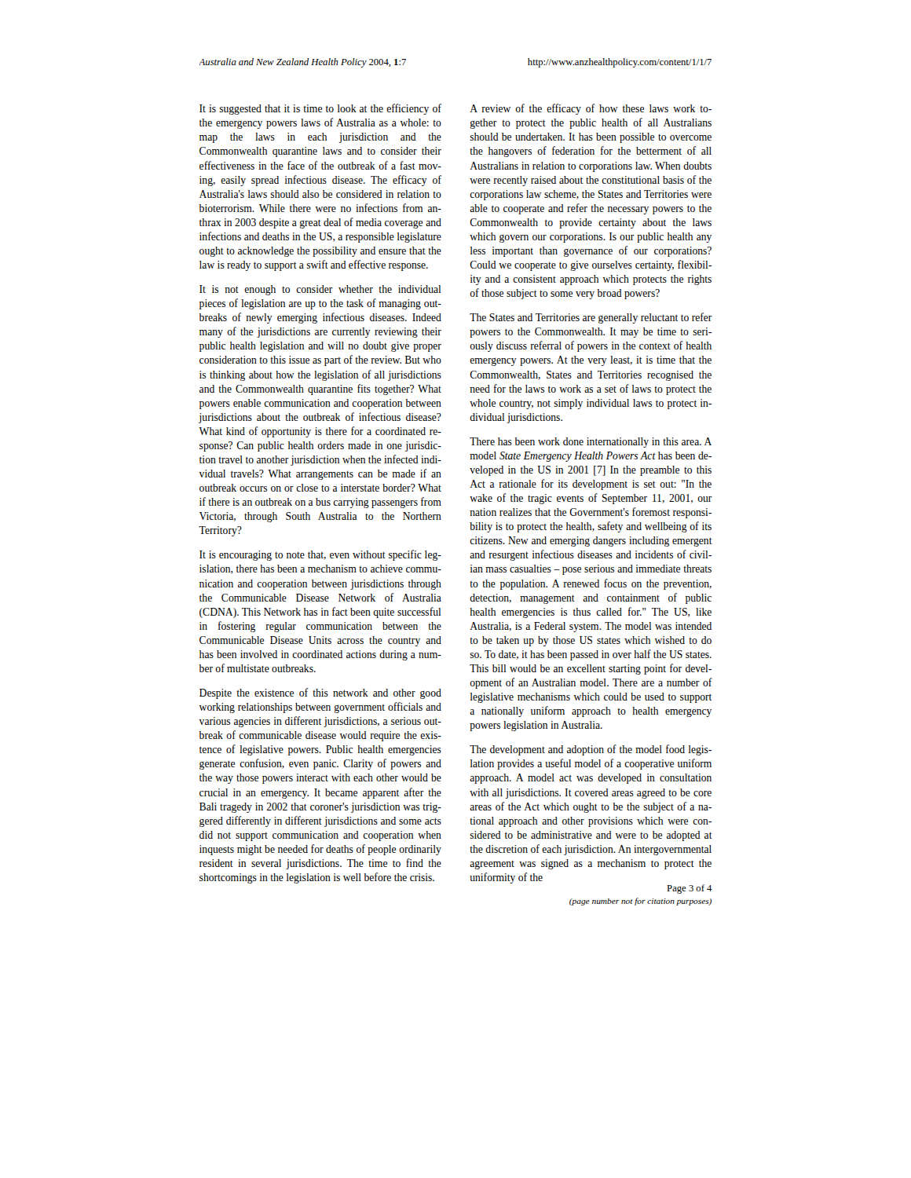Australia and New Zealand Health Policy 2004, 1:7
http://www.anzhealthpolicy.com/content/1/1/7
It is suggested that it is time to look at the efficiency of the emergency powers laws of Australia as a whole: to map the laws in each jurisdiction and the Commonwealth quarantine laws and to consider their effectiveness in the face of the outbreak of a fast moving, easily spread infectious disease. The efficacy of Australia's laws should also be considered in relation to bioterrorism. While there were no infections from anthrax in 2003 despite a great deal of media coverage and infections and deaths in the US, a responsible legislature ought to acknowledge the possibility and ensure that the law is ready to support a swift and effective response.
It is not enough to consider whether the individual pieces of legislation are up to the task of managing outbreaks of newly emerging infectious diseases. Indeed many of the jurisdictions are currently reviewing their public health legislation and will no doubt give proper consideration to this issue as part of the review. But who is thinking about how the legislation of all jurisdictions and the Commonwealth quarantine fits together? What powers enable communication and cooperation between jurisdictions about the outbreak of infectious disease? What kind of opportunity is there for a coordinated response? Can public health orders made in one jurisdiction travel to another jurisdiction when the infected individual travels? What arrangements can be made if an outbreak occurs on or close to a interstate border? What if there is an outbreak on a bus carrying passengers from Victoria, through South Australia to the Northern Territory?
It is encouraging to note that, even without specific legislation, there has been a mechanism to achieve communication and cooperation between jurisdictions through the Communicable Disease Network of Australia (CDNA). This Network has in fact been quite successful in fostering regular communication between the Communicable Disease Units across the country and has been involved in coordinated actions during a number of multistate outbreaks.
Despite the existence of this network and other good working relationships between government officials and various agencies in different jurisdictions, a serious outbreak of communicable disease would require the existence of legislative powers. Public health emergencies generate confusion, even panic. Clarity of powers and the way those powers interact with each other would be crucial in an emergency. It became apparent after the Bali tragedy in 2002 that coroner's jurisdiction was triggered differently in different jurisdictions and some acts did not support communication and cooperation when inquests might be needed for deaths of people ordinarily resident in several jurisdictions. The time to find the shortcomings in the legislation is well before the crisis.
A review of the efficacy of how these laws work together to protect the public health of all Australians should be undertaken. It has been possible to overcome the hangovers of federation for the betterment of all Australians in relation to corporations law. When doubts were recently raised about the constitutional basis of the corporations law scheme, the States and Territories were able to cooperate and refer the necessary powers to the Commonwealth to provide certainty about the laws which govern our corporations. Is our public health any less important than governance of our corporations? Could we cooperate to give ourselves certainty, flexibility and a consistent approach which protects the rights of those subject to some very broad powers?
The States and Territories are generally reluctant to refer powers to the Commonwealth. It may be time to seriously discuss referral of powers in the context of health emergency powers. At the very least, it is time that the Commonwealth, States and Territories recognised the need for the laws to work as a set of laws to protect the whole country, not simply individual laws to protect individual jurisdictions.
There has been work done internationally in this area. A model State Emergency Health Powers Act has been developed in the US in 2001 [7] In the preamble to this Act a rationale for its development is set out: "In the wake of the tragic events of September 11, 2001, our nation realizes that the Government's foremost responsibility is to protect the health, safety and wellbeing of its citizens. New and emerging dangers including emergent and resurgent infectious diseases and incidents of civilian mass casualties – pose serious and immediate threats to the population. A renewed focus on the prevention, detection, management and containment of public health emergencies is thus called for." The US, like Australia, is a Federal system. The model was intended to be taken up by those US states which wished to do so. To date, it has been passed in over half the US states. This bill would be an excellent starting point for development of an Australian model. There are a number of legislative mechanisms which could be used to support a nationally uniform approach to health emergency powers legislation in Australia.
The development and adoption of the model food legislation provides a useful model of a cooperative uniform approach. A model act was developed in consultation with all jurisdictions. It covered areas agreed to be core areas of the Act which ought to be the subject of a national approach and other provisions which were considered to be administrative and were to be adopted at the discretion of each jurisdiction. An intergovernmental agreement was signed as a mechanism to protect the uniformity of the
Page 3 of 4
(page number not for citation purposes)